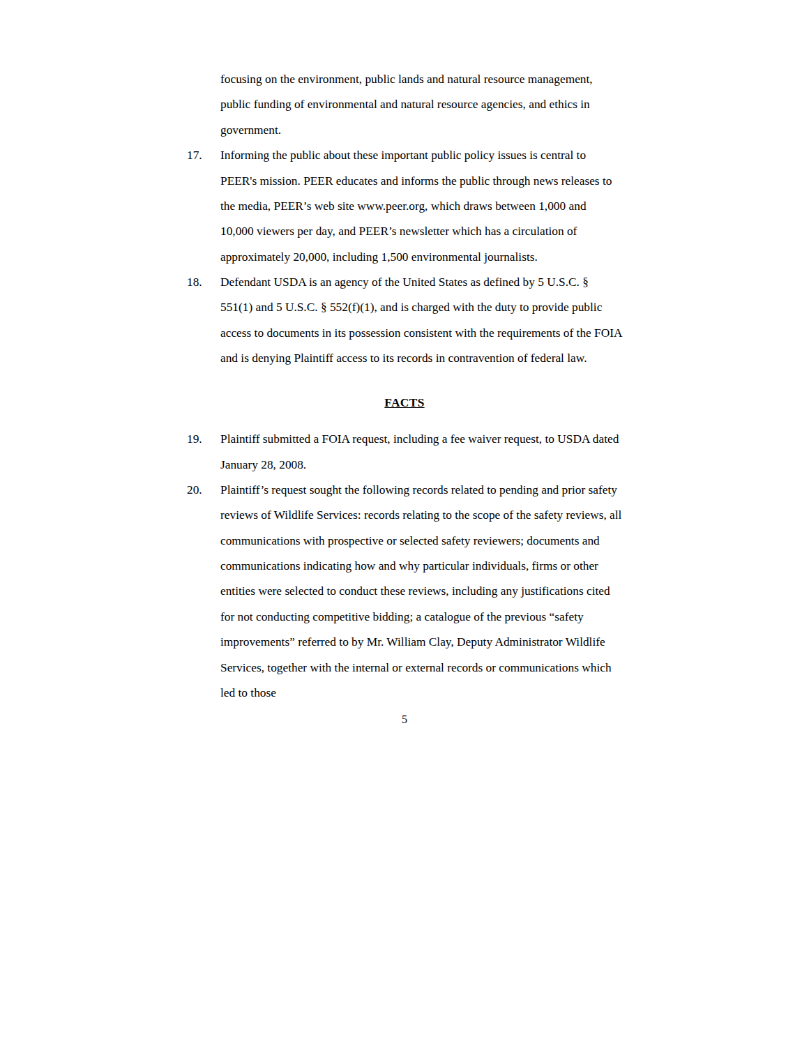focusing on the environment, public lands and natural resource management, public funding of environmental and natural resource agencies, and ethics in government.
17. Informing the public about these important public policy issues is central to PEER's mission. PEER educates and informs the public through news releases to the media, PEER’s web site www.peer.org, which draws between 1,000 and 10,000 viewers per day, and PEER’s newsletter which has a circulation of approximately 20,000, including 1,500 environmental journalists.
18. Defendant USDA is an agency of the United States as defined by 5 U.S.C. § 551(1) and 5 U.S.C. § 552(f)(1), and is charged with the duty to provide public access to documents in its possession consistent with the requirements of the FOIA and is denying Plaintiff access to its records in contravention of federal law.
FACTS
19. Plaintiff submitted a FOIA request, including a fee waiver request, to USDA dated January 28, 2008.
20. Plaintiff’s request sought the following records related to pending and prior safety reviews of Wildlife Services: records relating to the scope of the safety reviews, all communications with prospective or selected safety reviewers; documents and communications indicating how and why particular individuals, firms or other entities were selected to conduct these reviews, including any justifications cited for not conducting competitive bidding; a catalogue of the previous “safety improvements” referred to by Mr. William Clay, Deputy Administrator Wildlife Services, together with the internal or external records or communications which led to those
5